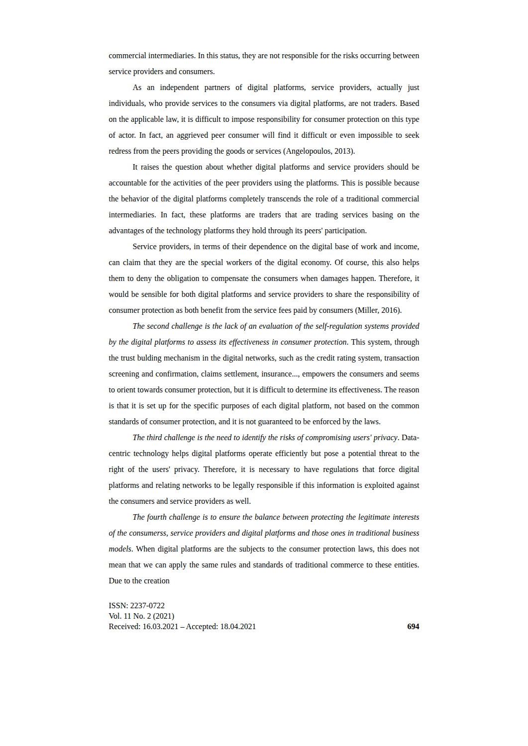commercial intermediaries. In this status, they are not responsible for the risks occurring between service providers and consumers.
As an independent partners of digital platforms, service providers, actually just individuals, who provide services to the consumers via digital platforms, are not traders. Based on the applicable law, it is difficult to impose responsibility for consumer protection on this type of actor. In fact, an aggrieved peer consumer will find it difficult or even impossible to seek redress from the peers providing the goods or services (Angelopoulos, 2013).
It raises the question about whether digital platforms and service providers should be accountable for the activities of the peer providers using the platforms. This is possible because the behavior of the digital platforms completely transcends the role of a traditional commercial intermediaries. In fact, these platforms are traders that are trading services basing on the advantages of the technology platforms they hold through its peers' participation.
Service providers, in terms of their dependence on the digital base of work and income, can claim that they are the special workers of the digital economy. Of course, this also helps them to deny the obligation to compensate the consumers when damages happen. Therefore, it would be sensible for both digital platforms and service providers to share the responsibility of consumer protection as both benefit from the service fees paid by consumers (Miller, 2016).
The second challenge is the lack of an evaluation of the self-regulation systems provided by the digital platforms to assess its effectiveness in consumer protection. This system, through the trust bulding mechanism in the digital networks, such as the credit rating system, transaction screening and confirmation, claims settlement, insurance..., empowers the consumers and seems to orient towards consumer protection, but it is difficult to determine its effectiveness. The reason is that it is set up for the specific purposes of each digital platform, not based on the common standards of consumer protection, and it is not guaranteed to be enforced by the laws.
The third challenge is the need to identify the risks of compromising users' privacy. Data-centric technology helps digital platforms operate efficiently but pose a potential threat to the right of the users' privacy. Therefore, it is necessary to have regulations that force digital platforms and relating networks to be legally responsible if this information is exploited against the consumers and service providers as well.
The fourth challenge is to ensure the balance between protecting the legitimate interests of the consumerss, service providers and digital platforms and those ones in traditional business models. When digital platforms are the subjects to the consumer protection laws, this does not mean that we can apply the same rules and standards of traditional commerce to these entities. Due to the creation
ISSN: 2237-0722
Vol. 11 No. 2 (2021)
Received: 16.03.2021 – Accepted: 18.04.2021
694